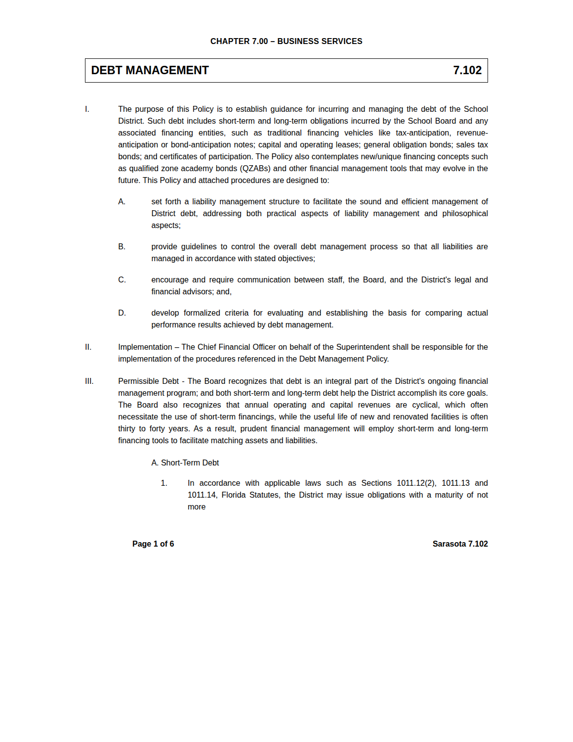CHAPTER 7.00 – BUSINESS SERVICES
DEBT MANAGEMENT 7.102
The purpose of this Policy is to establish guidance for incurring and managing the debt of the School District. Such debt includes short-term and long-term obligations incurred by the School Board and any associated financing entities, such as traditional financing vehicles like tax-anticipation, revenue-anticipation or bond-anticipation notes; capital and operating leases; general obligation bonds; sales tax bonds; and certificates of participation. The Policy also contemplates new/unique financing concepts such as qualified zone academy bonds (QZABs) and other financial management tools that may evolve in the future. This Policy and attached procedures are designed to:
set forth a liability management structure to facilitate the sound and efficient management of District debt, addressing both practical aspects of liability management and philosophical aspects;
provide guidelines to control the overall debt management process so that all liabilities are managed in accordance with stated objectives;
encourage and require communication between staff, the Board, and the District's legal and financial advisors; and,
develop formalized criteria for evaluating and establishing the basis for comparing actual performance results achieved by debt management.
Implementation – The Chief Financial Officer on behalf of the Superintendent shall be responsible for the implementation of the procedures referenced in the Debt Management Policy.
Permissible Debt - The Board recognizes that debt is an integral part of the District's ongoing financial management program; and both short-term and long-term debt help the District accomplish its core goals. The Board also recognizes that annual operating and capital revenues are cyclical, which often necessitate the use of short-term financings, while the useful life of new and renovated facilities is often thirty to forty years. As a result, prudent financial management will employ short-term and long-term financing tools to facilitate matching assets and liabilities.
A. Short-Term Debt
In accordance with applicable laws such as Sections 1011.12(2), 1011.13 and 1011.14, Florida Statutes, the District may issue obligations with a maturity of not more
Page 1 of 6 Sarasota 7.102